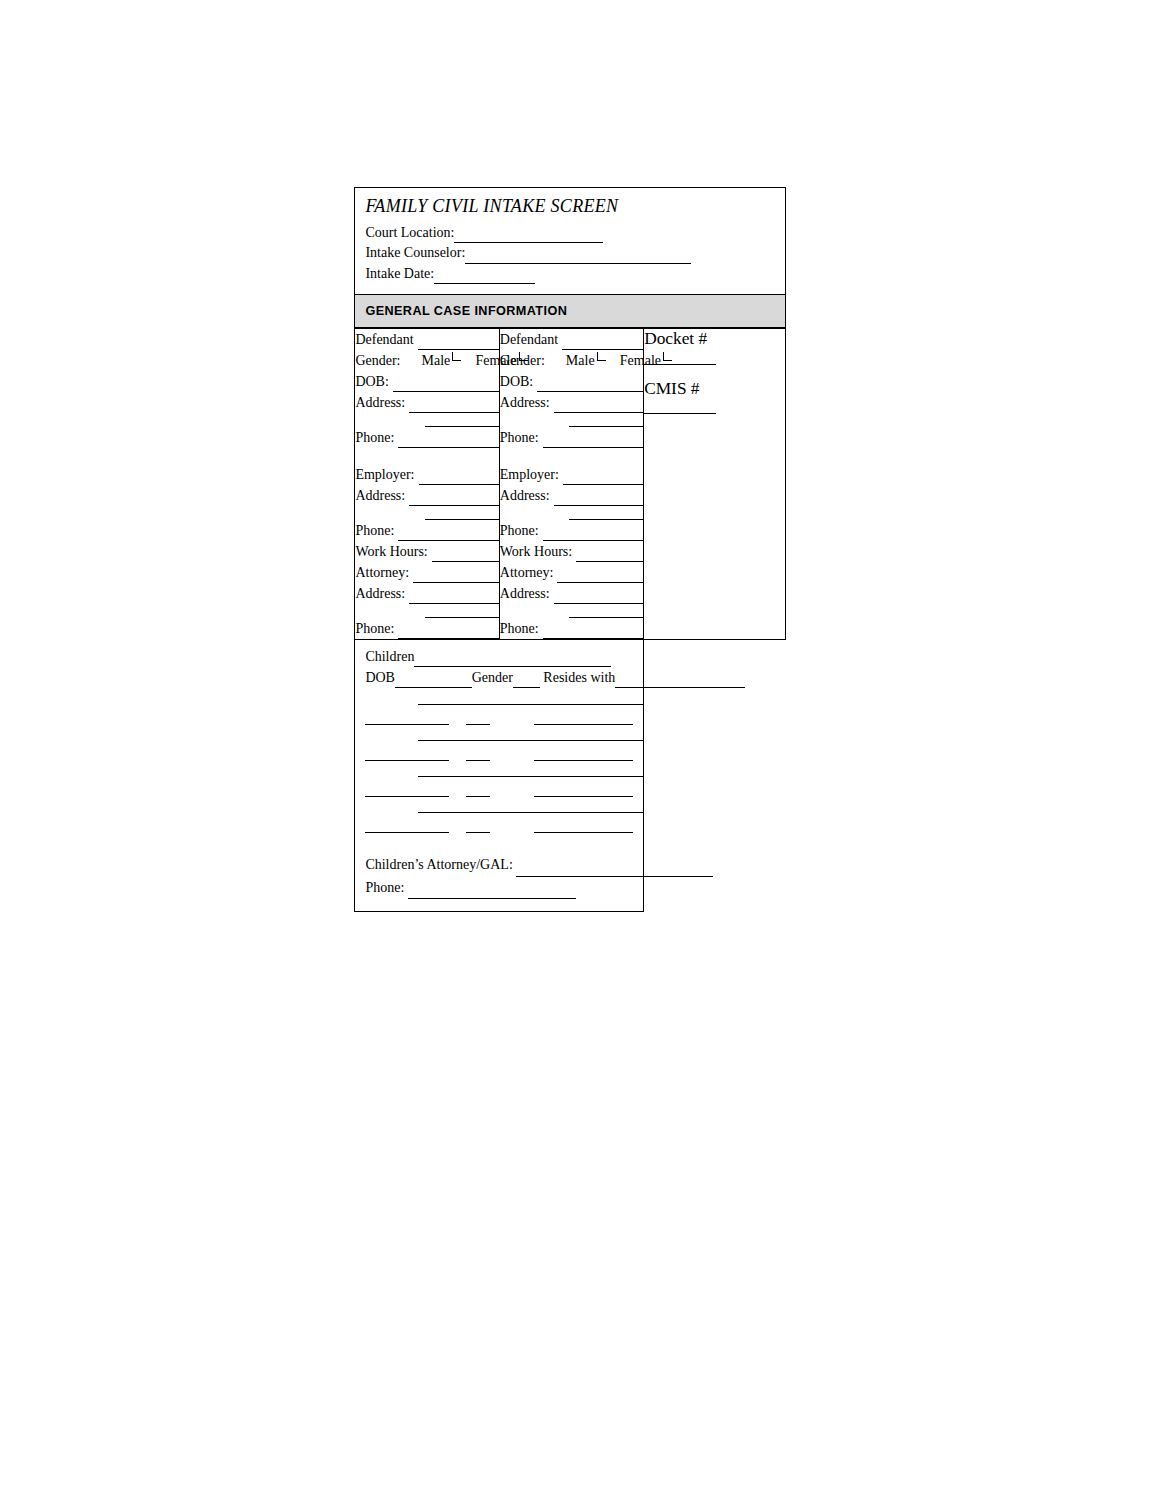FAMILY CIVIL INTAKE SCREEN
Court Location:
Intake Counselor:
Intake Date:
GENERAL CASE INFORMATION
| Defendant Gender: Male Female DOB: Address: Phone: Employer: Address: Phone: Work Hours: Attorney: Address: Phone: | Defendant Gender: Male Female DOB: Address: Phone: Employer: Address: Phone: Work Hours: Attorney: Address: Phone: | Docket # CMIS # |
Children
DOB Gender Resides with
Children’s Attorney/GAL:
Phone: